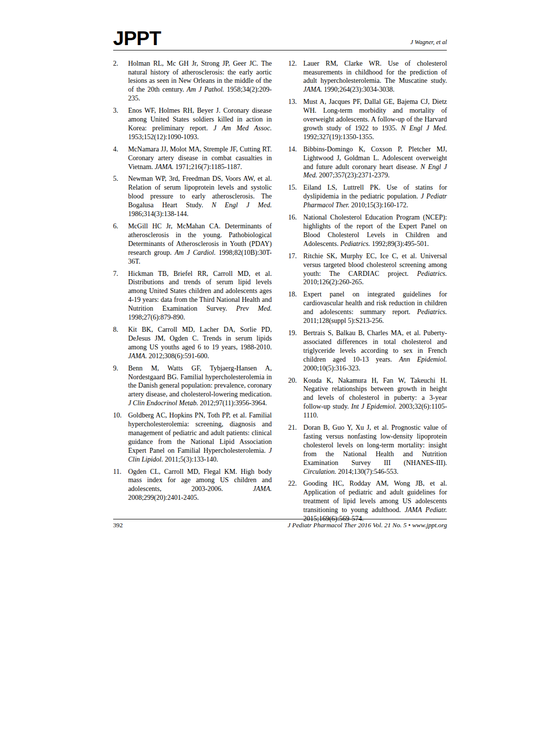JPPT
J Wagner, et al
2. Holman RL, Mc GH Jr, Strong JP, Geer JC. The natural history of atherosclerosis: the early aortic lesions as seen in New Orleans in the middle of the of the 20th century. Am J Pathol. 1958;34(2):209-235.
3. Enos WF, Holmes RH, Beyer J. Coronary disease among United States soldiers killed in action in Korea: preliminary report. J Am Med Assoc. 1953;152(12):1090-1093.
4. McNamara JJ, Molot MA, Stremple JF, Cutting RT. Coronary artery disease in combat casualties in Vietnam. JAMA. 1971;216(7):1185-1187.
5. Newman WP, 3rd, Freedman DS, Voors AW, et al. Relation of serum lipoprotein levels and systolic blood pressure to early atherosclerosis. The Bogalusa Heart Study. N Engl J Med. 1986;314(3):138-144.
6. McGill HC Jr, McMahan CA. Determinants of atherosclerosis in the young. Pathobiological Determinants of Atherosclerosis in Youth (PDAY) research group. Am J Cardiol. 1998;82(10B):30T-36T.
7. Hickman TB, Briefel RR, Carroll MD, et al. Distributions and trends of serum lipid levels among United States children and adolescents ages 4-19 years: data from the Third National Health and Nutrition Examination Survey. Prev Med. 1998;27(6):879-890.
8. Kit BK, Carroll MD, Lacher DA, Sorlie PD, DeJesus JM, Ogden C. Trends in serum lipids among US youths aged 6 to 19 years, 1988-2010. JAMA. 2012;308(6):591-600.
9. Benn M, Watts GF, Tybjaerg-Hansen A, Nordestgaard BG. Familial hypercholesterolemia in the Danish general population: prevalence, coronary artery disease, and cholesterol-lowering medication. J Clin Endocrinol Metab. 2012;97(11):3956-3964.
10. Goldberg AC, Hopkins PN, Toth PP, et al. Familial hypercholesterolemia: screening, diagnosis and management of pediatric and adult patients: clinical guidance from the National Lipid Association Expert Panel on Familial Hypercholesterolemia. J Clin Lipidol. 2011;5(3):133-140.
11. Ogden CL, Carroll MD, Flegal KM. High body mass index for age among US children and adolescents, 2003-2006. JAMA. 2008;299(20):2401-2405.
12. Lauer RM, Clarke WR. Use of cholesterol measurements in childhood for the prediction of adult hypercholesterolemia. The Muscatine study. JAMA. 1990;264(23):3034-3038.
13. Must A, Jacques PF, Dallal GE, Bajema CJ, Dietz WH. Long-term morbidity and mortality of overweight adolescents. A follow-up of the Harvard growth study of 1922 to 1935. N Engl J Med. 1992;327(19):1350-1355.
14. Bibbins-Domingo K, Coxson P, Pletcher MJ, Lightwood J, Goldman L. Adolescent overweight and future adult coronary heart disease. N Engl J Med. 2007;357(23):2371-2379.
15. Eiland LS, Luttrell PK. Use of statins for dyslipidemia in the pediatric population. J Pediatr Pharmacol Ther. 2010;15(3):160-172.
16. National Cholesterol Education Program (NCEP): highlights of the report of the Expert Panel on Blood Cholesterol Levels in Children and Adolescents. Pediatrics. 1992;89(3):495-501.
17. Ritchie SK, Murphy EC, Ice C, et al. Universal versus targeted blood cholesterol screening among youth: The CARDIAC project. Pediatrics. 2010;126(2):260-265.
18. Expert panel on integrated guidelines for cardiovascular health and risk reduction in children and adolescents: summary report. Pediatrics. 2011;128(suppl 5):S213-256.
19. Bertrais S, Balkau B, Charles MA, et al. Puberty-associated differences in total cholesterol and triglyceride levels according to sex in French children aged 10-13 years. Ann Epidemiol. 2000;10(5):316-323.
20. Kouda K, Nakamura H, Fan W, Takeuchi H. Negative relationships between growth in height and levels of cholesterol in puberty: a 3-year follow-up study. Int J Epidemiol. 2003;32(6):1105-1110.
21. Doran B, Guo Y, Xu J, et al. Prognostic value of fasting versus nonfasting low-density lipoprotein cholesterol levels on long-term mortality: insight from the National Health and Nutrition Examination Survey III (NHANES-III). Circulation. 2014;130(7):546-553.
22. Gooding HC, Rodday AM, Wong JB, et al. Application of pediatric and adult guidelines for treatment of lipid levels among US adolescents transitioning to young adulthood. JAMA Pediatr. 2015;169(6):569-574.
392
J Pediatr Pharmacol Ther 2016 Vol. 21 No. 5 • www.jppt.org